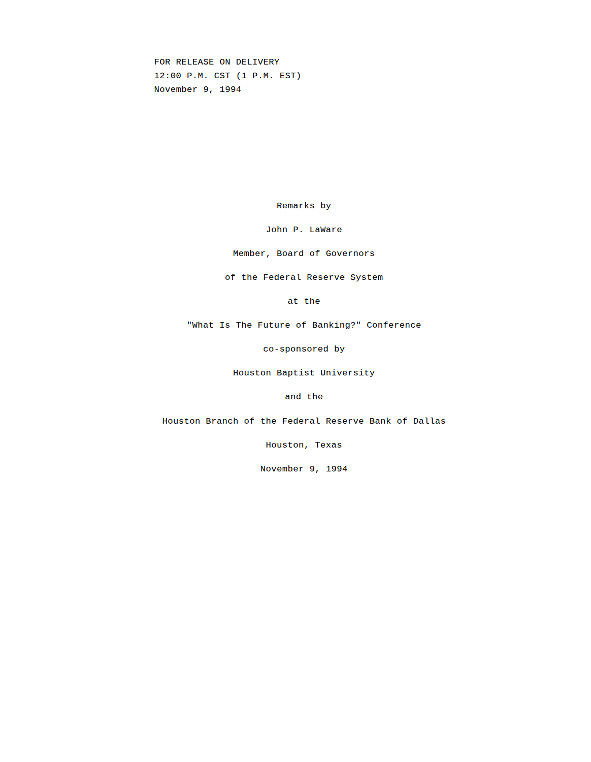FOR RELEASE ON DELIVERY 12:00 P.M. CST (1 P.M. EST) November 9, 1994
Remarks by
John P. LaWare
Member, Board of Governors
of the Federal Reserve System
at the
"What Is The Future of Banking?" Conference
co-sponsored by
Houston Baptist University
and the
Houston Branch of the Federal Reserve Bank of Dallas
Houston, Texas
November 9, 1994